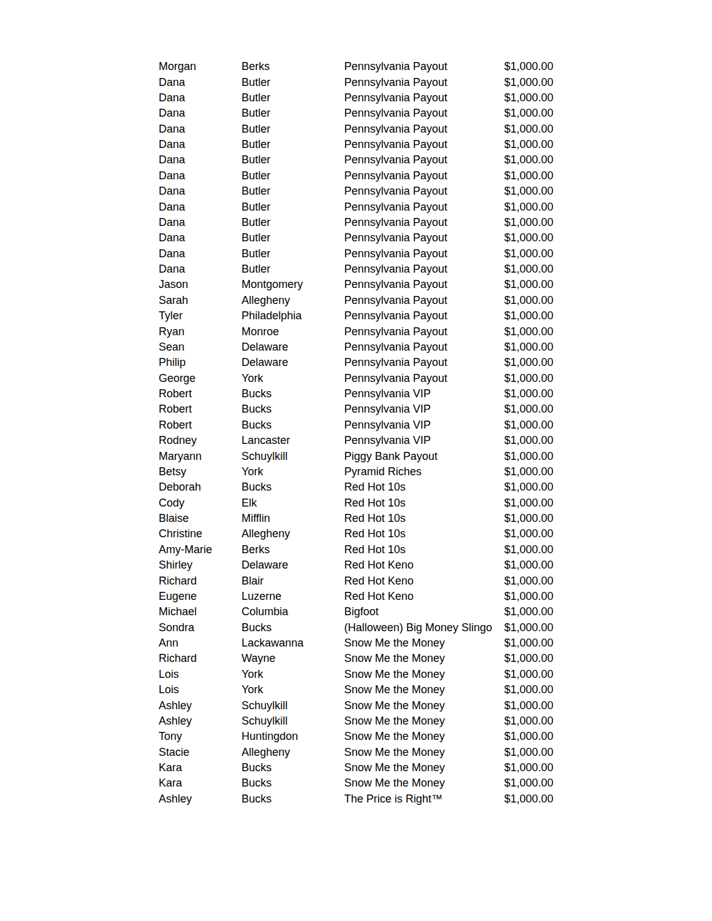| Morgan | Berks | Pennsylvania Payout | $1,000.00 |
| Dana | Butler | Pennsylvania Payout | $1,000.00 |
| Dana | Butler | Pennsylvania Payout | $1,000.00 |
| Dana | Butler | Pennsylvania Payout | $1,000.00 |
| Dana | Butler | Pennsylvania Payout | $1,000.00 |
| Dana | Butler | Pennsylvania Payout | $1,000.00 |
| Dana | Butler | Pennsylvania Payout | $1,000.00 |
| Dana | Butler | Pennsylvania Payout | $1,000.00 |
| Dana | Butler | Pennsylvania Payout | $1,000.00 |
| Dana | Butler | Pennsylvania Payout | $1,000.00 |
| Dana | Butler | Pennsylvania Payout | $1,000.00 |
| Dana | Butler | Pennsylvania Payout | $1,000.00 |
| Dana | Butler | Pennsylvania Payout | $1,000.00 |
| Dana | Butler | Pennsylvania Payout | $1,000.00 |
| Jason | Montgomery | Pennsylvania Payout | $1,000.00 |
| Sarah | Allegheny | Pennsylvania Payout | $1,000.00 |
| Tyler | Philadelphia | Pennsylvania Payout | $1,000.00 |
| Ryan | Monroe | Pennsylvania Payout | $1,000.00 |
| Sean | Delaware | Pennsylvania Payout | $1,000.00 |
| Philip | Delaware | Pennsylvania Payout | $1,000.00 |
| George | York | Pennsylvania Payout | $1,000.00 |
| Robert | Bucks | Pennsylvania VIP | $1,000.00 |
| Robert | Bucks | Pennsylvania VIP | $1,000.00 |
| Robert | Bucks | Pennsylvania VIP | $1,000.00 |
| Rodney | Lancaster | Pennsylvania VIP | $1,000.00 |
| Maryann | Schuylkill | Piggy Bank Payout | $1,000.00 |
| Betsy | York | Pyramid Riches | $1,000.00 |
| Deborah | Bucks | Red Hot 10s | $1,000.00 |
| Cody | Elk | Red Hot 10s | $1,000.00 |
| Blaise | Mifflin | Red Hot 10s | $1,000.00 |
| Christine | Allegheny | Red Hot 10s | $1,000.00 |
| Amy-Marie | Berks | Red Hot 10s | $1,000.00 |
| Shirley | Delaware | Red Hot Keno | $1,000.00 |
| Richard | Blair | Red Hot Keno | $1,000.00 |
| Eugene | Luzerne | Red Hot Keno | $1,000.00 |
| Michael | Columbia | Bigfoot | $1,000.00 |
| Sondra | Bucks | (Halloween) Big Money Slingo | $1,000.00 |
| Ann | Lackawanna | Snow Me the Money | $1,000.00 |
| Richard | Wayne | Snow Me the Money | $1,000.00 |
| Lois | York | Snow Me the Money | $1,000.00 |
| Lois | York | Snow Me the Money | $1,000.00 |
| Ashley | Schuylkill | Snow Me the Money | $1,000.00 |
| Ashley | Schuylkill | Snow Me the Money | $1,000.00 |
| Tony | Huntingdon | Snow Me the Money | $1,000.00 |
| Stacie | Allegheny | Snow Me the Money | $1,000.00 |
| Kara | Bucks | Snow Me the Money | $1,000.00 |
| Kara | Bucks | Snow Me the Money | $1,000.00 |
| Ashley | Bucks | The Price is Right™ | $1,000.00 |